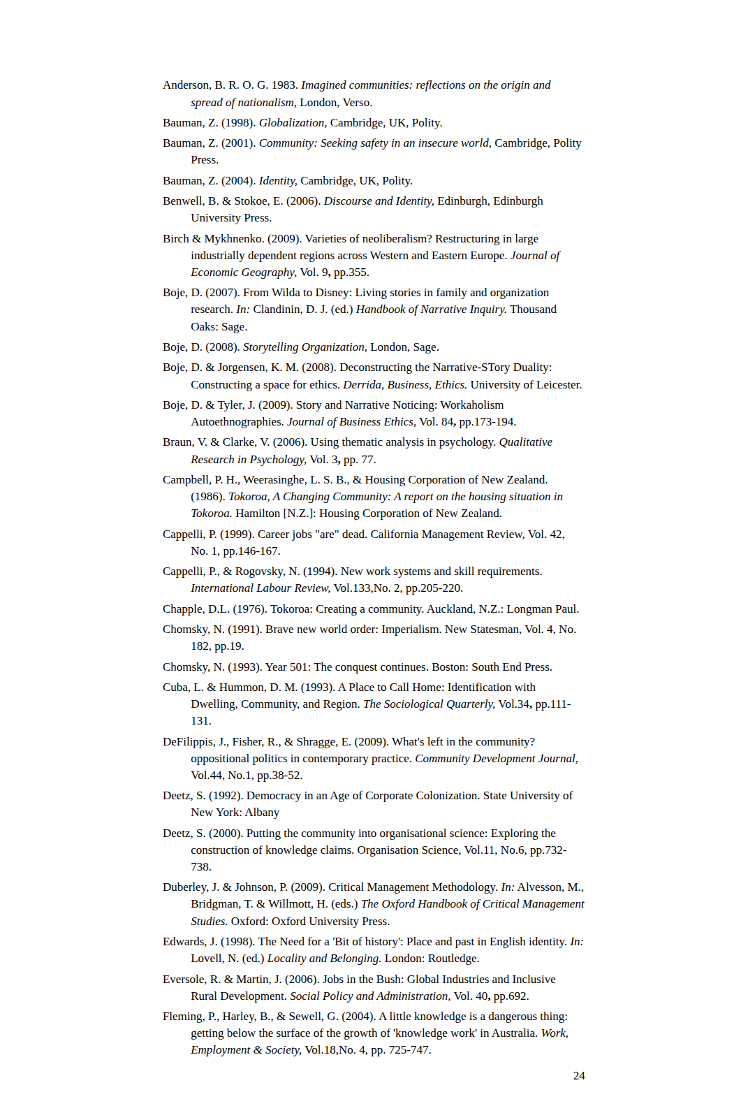Anderson, B. R. O. G. 1983. Imagined communities: reflections on the origin and spread of nationalism, London, Verso.
Bauman, Z. (1998). Globalization, Cambridge, UK, Polity.
Bauman, Z. (2001). Community: Seeking safety in an insecure world, Cambridge, Polity Press.
Bauman, Z. (2004). Identity, Cambridge, UK, Polity.
Benwell, B. & Stokoe, E. (2006). Discourse and Identity, Edinburgh, Edinburgh University Press.
Birch & Mykhnenko. (2009). Varieties of neoliberalism? Restructuring in large industrially dependent regions across Western and Eastern Europe. Journal of Economic Geography, Vol. 9, pp.355.
Boje, D. (2007). From Wilda to Disney: Living stories in family and organization research. In: Clandinin, D. J. (ed.) Handbook of Narrative Inquiry. Thousand Oaks: Sage.
Boje, D. (2008). Storytelling Organization, London, Sage.
Boje, D. & Jorgensen, K. M. (2008). Deconstructing the Narrative-STory Duality: Constructing a space for ethics. Derrida, Business, Ethics. University of Leicester.
Boje, D. & Tyler, J. (2009). Story and Narrative Noticing: Workaholism Autoethnographies. Journal of Business Ethics, Vol. 84, pp.173-194.
Braun, V. & Clarke, V. (2006). Using thematic analysis in psychology. Qualitative Research in Psychology, Vol. 3, pp. 77.
Campbell, P. H., Weerasinghe, L. S. B., & Housing Corporation of New Zealand. (1986). Tokoroa, A Changing Community: A report on the housing situation in Tokoroa. Hamilton [N.Z.]: Housing Corporation of New Zealand.
Cappelli, P. (1999). Career jobs "are" dead. California Management Review, Vol. 42, No. 1, pp.146-167.
Cappelli, P., & Rogovsky, N. (1994). New work systems and skill requirements. International Labour Review, Vol.133,No. 2, pp.205-220.
Chapple, D.L. (1976). Tokoroa: Creating a community. Auckland, N.Z.: Longman Paul.
Chomsky, N. (1991). Brave new world order: Imperialism. New Statesman, Vol. 4, No. 182, pp.19.
Chomsky, N. (1993). Year 501: The conquest continues. Boston: South End Press.
Cuba, L. & Hummon, D. M. (1993). A Place to Call Home: Identification with Dwelling, Community, and Region. The Sociological Quarterly, Vol.34, pp.111-131.
DeFilippis, J., Fisher, R., & Shragge, E. (2009). What's left in the community? oppositional politics in contemporary practice. Community Development Journal, Vol.44, No.1, pp.38-52.
Deetz, S. (1992). Democracy in an Age of Corporate Colonization. State University of New York: Albany
Deetz, S. (2000). Putting the community into organisational science: Exploring the construction of knowledge claims. Organisation Science, Vol.11, No.6, pp.732-738.
Duberley, J. & Johnson, P. (2009). Critical Management Methodology. In: Alvesson, M., Bridgman, T. & Willmott, H. (eds.) The Oxford Handbook of Critical Management Studies. Oxford: Oxford University Press.
Edwards, J. (1998). The Need for a 'Bit of history': Place and past in English identity. In: Lovell, N. (ed.) Locality and Belonging. London: Routledge.
Eversole, R. & Martin, J. (2006). Jobs in the Bush: Global Industries and Inclusive Rural Development. Social Policy and Administration, Vol. 40, pp.692.
Fleming, P., Harley, B., & Sewell, G. (2004). A little knowledge is a dangerous thing: getting below the surface of the growth of 'knowledge work' in Australia. Work, Employment & Society, Vol.18,No. 4, pp. 725-747.
24